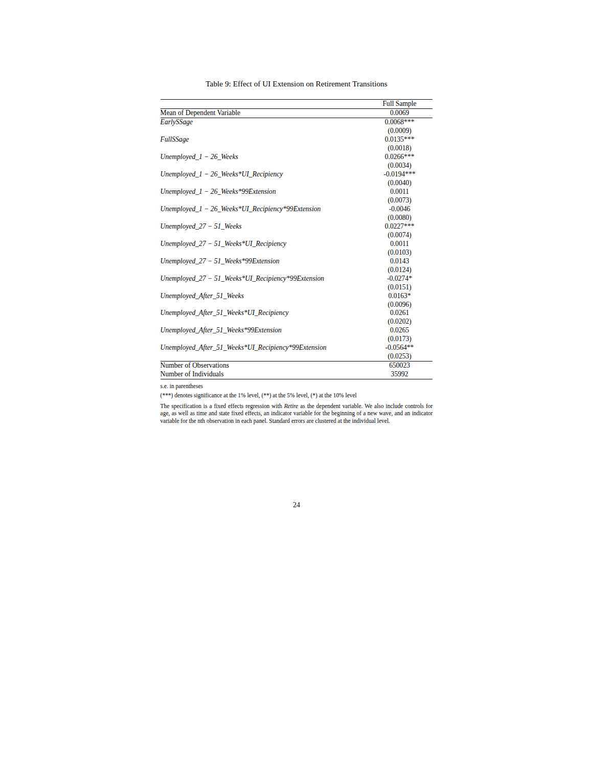Table 9: Effect of UI Extension on Retirement Transitions
| | Full Sample |
| Mean of Dependent Variable | 0.0069 |
| EarlySSage | 0.0068*** |
| | (0.0009) |
| FullSSage | 0.0135*** |
| | (0.0018) |
| Unemployed_1 − 26_Weeks | 0.0266*** |
| | (0.0034) |
| Unemployed_1 − 26_Weeks*UI_Recipiency | -0.0194*** |
| | (0.0040) |
| Unemployed_1 − 26_Weeks*99Extension | 0.0011 |
| | (0.0073) |
| Unemployed_1 − 26_Weeks*UI_Recipiency*99Extension | -0.0046 |
| | (0.0080) |
| Unemployed_27 − 51_Weeks | 0.0227*** |
| | (0.0074) |
| Unemployed_27 − 51_Weeks*UI_Recipiency | 0.0011 |
| | (0.0103) |
| Unemployed_27 − 51_Weeks*99Extension | 0.0143 |
| | (0.0124) |
| Unemployed_27 − 51_Weeks*UI_Recipiency*99Extension | -0.0274* |
| | (0.0151) |
| Unemployed_After_51_Weeks | 0.0163* |
| | (0.0096) |
| Unemployed_After_51_Weeks*UI_Recipiency | 0.0261 |
| | (0.0202) |
| Unemployed_After_51_Weeks*99Extension | 0.0265 |
| | (0.0173) |
| Unemployed_After_51_Weeks*UI_Recipiency*99Extension | -0.0564** |
| | (0.0253) |
| Number of Observations | 650023 |
| Number of Individuals | 35992 |
s.e. in parentheses
(***) denotes significance at the 1% level, (**) at the 5% level, (*) at the 10% level
The specification is a fixed effects regression with Retire as the dependent variable. We also include controls for age, as well as time and state fixed effects, an indicator variable for the beginning of a new wave, and an indicator variable for the nth observation in each panel. Standard errors are clustered at the individual level.
24